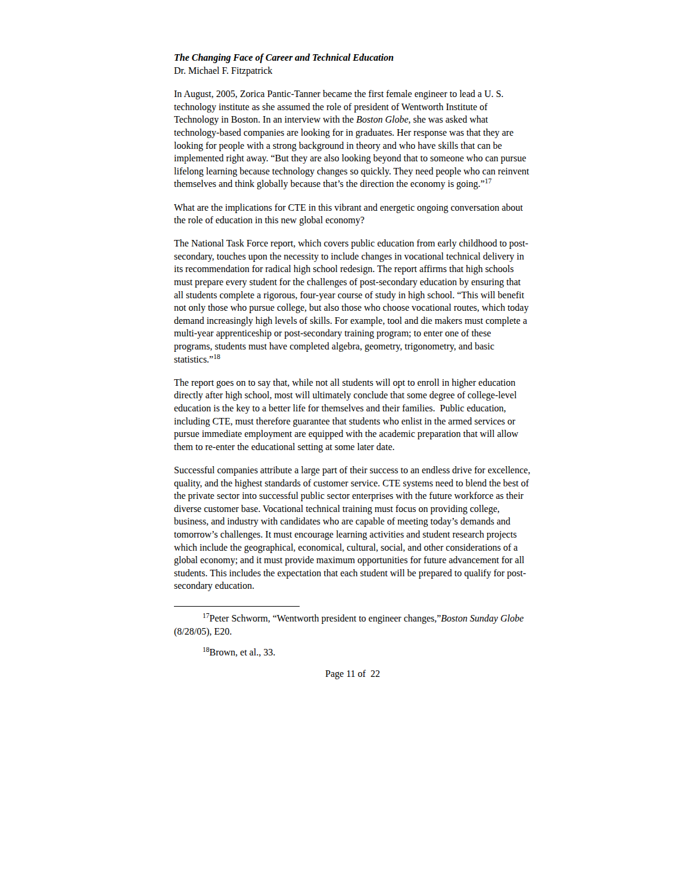The Changing Face of Career and Technical Education
Dr. Michael F. Fitzpatrick
In August, 2005, Zorica Pantic-Tanner became the first female engineer to lead a U. S. technology institute as she assumed the role of president of Wentworth Institute of Technology in Boston. In an interview with the Boston Globe, she was asked what technology-based companies are looking for in graduates. Her response was that they are looking for people with a strong background in theory and who have skills that can be implemented right away. “But they are also looking beyond that to someone who can pursue lifelong learning because technology changes so quickly. They need people who can reinvent themselves and think globally because that’s the direction the economy is going.”17
What are the implications for CTE in this vibrant and energetic ongoing conversation about the role of education in this new global economy?
The National Task Force report, which covers public education from early childhood to post-secondary, touches upon the necessity to include changes in vocational technical delivery in its recommendation for radical high school redesign. The report affirms that high schools must prepare every student for the challenges of post-secondary education by ensuring that all students complete a rigorous, four-year course of study in high school. “This will benefit not only those who pursue college, but also those who choose vocational routes, which today demand increasingly high levels of skills. For example, tool and die makers must complete a multi-year apprenticeship or post-secondary training program; to enter one of these programs, students must have completed algebra, geometry, trigonometry, and basic statistics.”18
The report goes on to say that, while not all students will opt to enroll in higher education directly after high school, most will ultimately conclude that some degree of college-level education is the key to a better life for themselves and their families. Public education, including CTE, must therefore guarantee that students who enlist in the armed services or pursue immediate employment are equipped with the academic preparation that will allow them to re-enter the educational setting at some later date.
Successful companies attribute a large part of their success to an endless drive for excellence, quality, and the highest standards of customer service. CTE systems need to blend the best of the private sector into successful public sector enterprises with the future workforce as their diverse customer base. Vocational technical training must focus on providing college, business, and industry with candidates who are capable of meeting today’s demands and tomorrow’s challenges. It must encourage learning activities and student research projects which include the geographical, economical, cultural, social, and other considerations of a global economy; and it must provide maximum opportunities for future advancement for all students. This includes the expectation that each student will be prepared to qualify for post-secondary education.
17Peter Schworm, “Wentworth president to engineer changes,”Boston Sunday Globe (8/28/05), E20.
18Brown, et al., 33.
Page 11 of 22